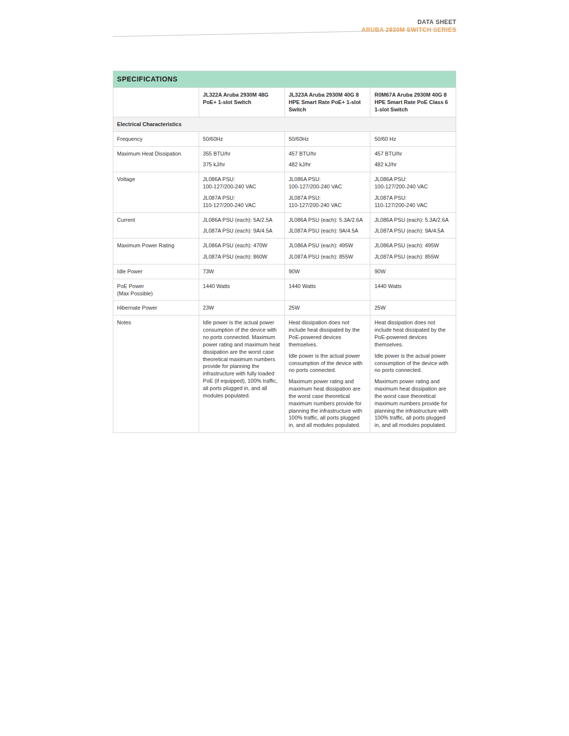DATA SHEET
ARUBA 2930M SWITCH SERIES
| SPECIFICATIONS |
| | JL322A Aruba 2930M 48G PoE+ 1-slot Switch | JL323A Aruba 2930M 40G 8 HPE Smart Rate PoE+ 1-slot Switch | R0M67A Aruba 2930M 40G 8 HPE Smart Rate PoE Class 6 1-slot Switch |
| Electrical Characteristics |
| Frequency | 50/60Hz | 50/60Hz | 50/60 Hz |
| Maximum Heat Dissipation | 355 BTU/hr 375 kJ/hr | 457 BTU/hr 482 kJ/hr | 457 BTU/hr 482 kJ/hr |
| Voltage | JL086A PSU: 100-127/200-240 VAC JL087A PSU: 110-127/200-240 VAC | JL086A PSU: 100-127/200-240 VAC JL087A PSU: 110-127/200-240 VAC | JL086A PSU: 100-127/200-240 VAC JL087A PSU: 110-127/200-240 VAC |
| Current | JL086A PSU (each): 5A/2.5A JL087A PSU (each): 9A/4.5A | JL086A PSU (each): 5.3A/2.6A JL087A PSU (each): 9A/4.5A | JL086A PSU (each): 5.3A/2.6A JL087A PSU (each): 9A/4.5A |
| Maximum Power Rating | JL086A PSU (each): 470W JL087A PSU (each): 860W | JL086A PSU (each): 495W JL087A PSU (each): 855W | JL086A PSU (each): 495W JL087A PSU (each): 855W |
| Idle Power | 73W | 90W | 90W |
| PoE Power (Max Possible) | 1440 Watts | 1440 Watts | 1440 Watts |
| Hibernate Power | 23W | 25W | 25W |
| Notes | Idle power is the actual power consumption of the device with no ports connected. Maximum power rating and maximum heat dissipation are the worst case theoretical maximum numbers provide for planning the infrastructure with fully loaded PoE (if equipped), 100% traffic, all ports plugged in, and all modules populated. | Heat dissipation does not include heat dissipated by the PoE-powered devices themselves. Idle power is the actual power consumption of the device with no ports connected. Maximum power rating and maximum heat dissipation are the worst case theoretical maximum numbers provide for planning the infrastructure with 100% traffic, all ports plugged in, and all modules populated. | Heat dissipation does not include heat dissipated by the PoE-powered devices themselves. Idle power is the actual power consumption of the device with no ports connected. Maximum power rating and maximum heat dissipation are the worst case theoretical maximum numbers provide for planning the infrastructure with 100% traffic, all ports plugged in, and all modules populated. |